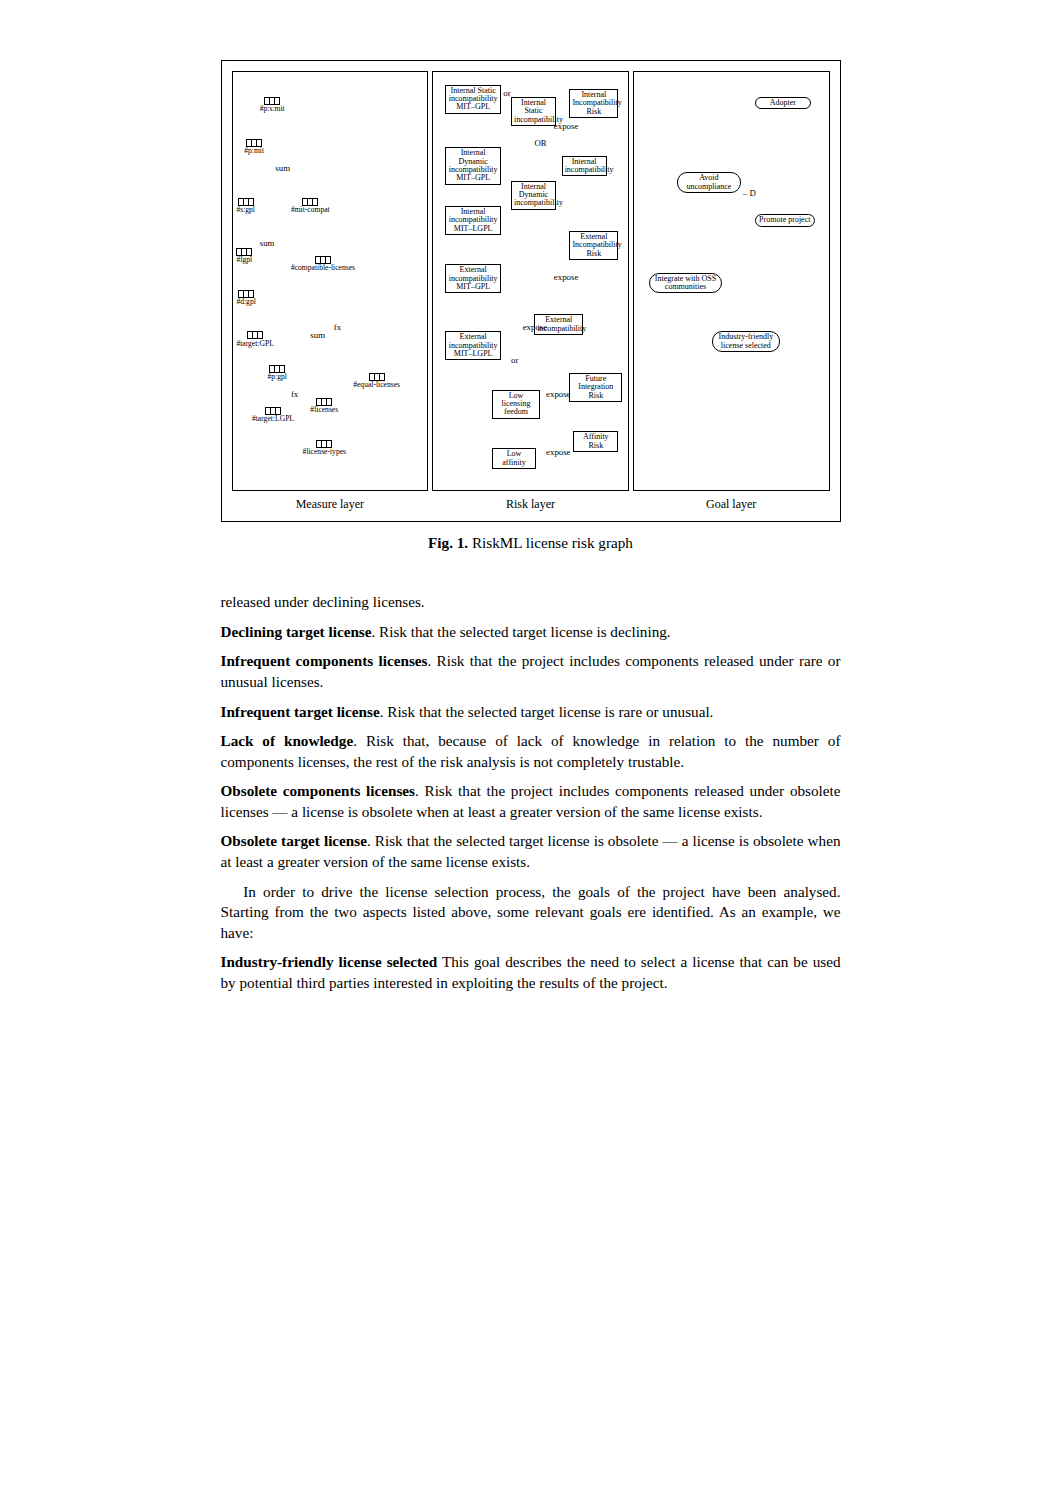#p:s:mit
#p:mit
#s:gpl
#mit-compat
#lgpl
#d:gpl
#target:GPL
#p:gpl
#target:LGPL
#licenses
#license-types
#equal-licenses
#compatible-licenses
sum
sum
sum
fx
fx
Measure layer
Internal Static incompatibility MIT–GPL
Internal Static incompatibility
Internal Incompatibility Risk
Internal Dynamic incompatibility MIT–GPL
Internal Dynamic incompatibility
Internal incompatibility
Internal incompatibility MIT–LGPL
External incompatibility MIT–GPL
External incompatibility MIT–LGPL
External incompatibility
External Incompatibility Risk
Low licensing feedom
Future Integration Risk
Low affinity
Affinity Risk
or
OR
or
expose
expose
expose
expose
expose
Risk layer
Adopter
Avoid uncompliance
Promote project
Integrate with OSS communities
Industry-friendly license selected
– D
Goal layer
Fig. 1. RiskML license risk graph
released under declining licenses.
Declining target license. Risk that the selected target license is declining.
Infrequent components licenses. Risk that the project includes components released under rare or unusual licenses.
Infrequent target license. Risk that the selected target license is rare or unusual.
Lack of knowledge. Risk that, because of lack of knowledge in relation to the number of components licenses, the rest of the risk analysis is not completely trustable.
Obsolete components licenses. Risk that the project includes components released under obsolete licenses — a license is obsolete when at least a greater version of the same license exists.
Obsolete target license. Risk that the selected target license is obsolete — a license is obsolete when at least a greater version of the same license exists.
In order to drive the license selection process, the goals of the project have been analysed. Starting from the two aspects listed above, some relevant goals ere identified. As an example, we have:
Industry-friendly license selected This goal describes the need to select a license that can be used by potential third parties interested in exploiting the results of the project.